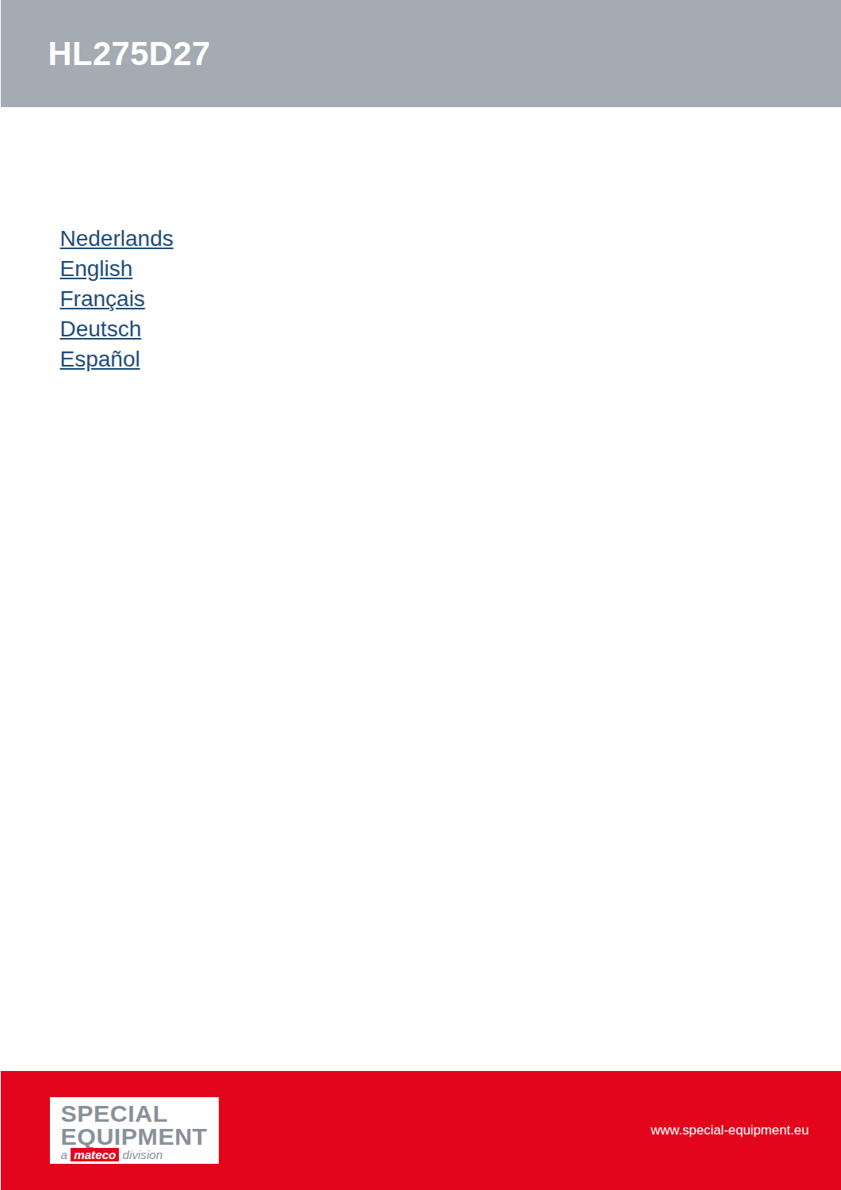HL275D27
Nederlands
English
Français
Deutsch
Español
SPECIAL EQUIPMENT a mateco division
www.special-equipment.eu